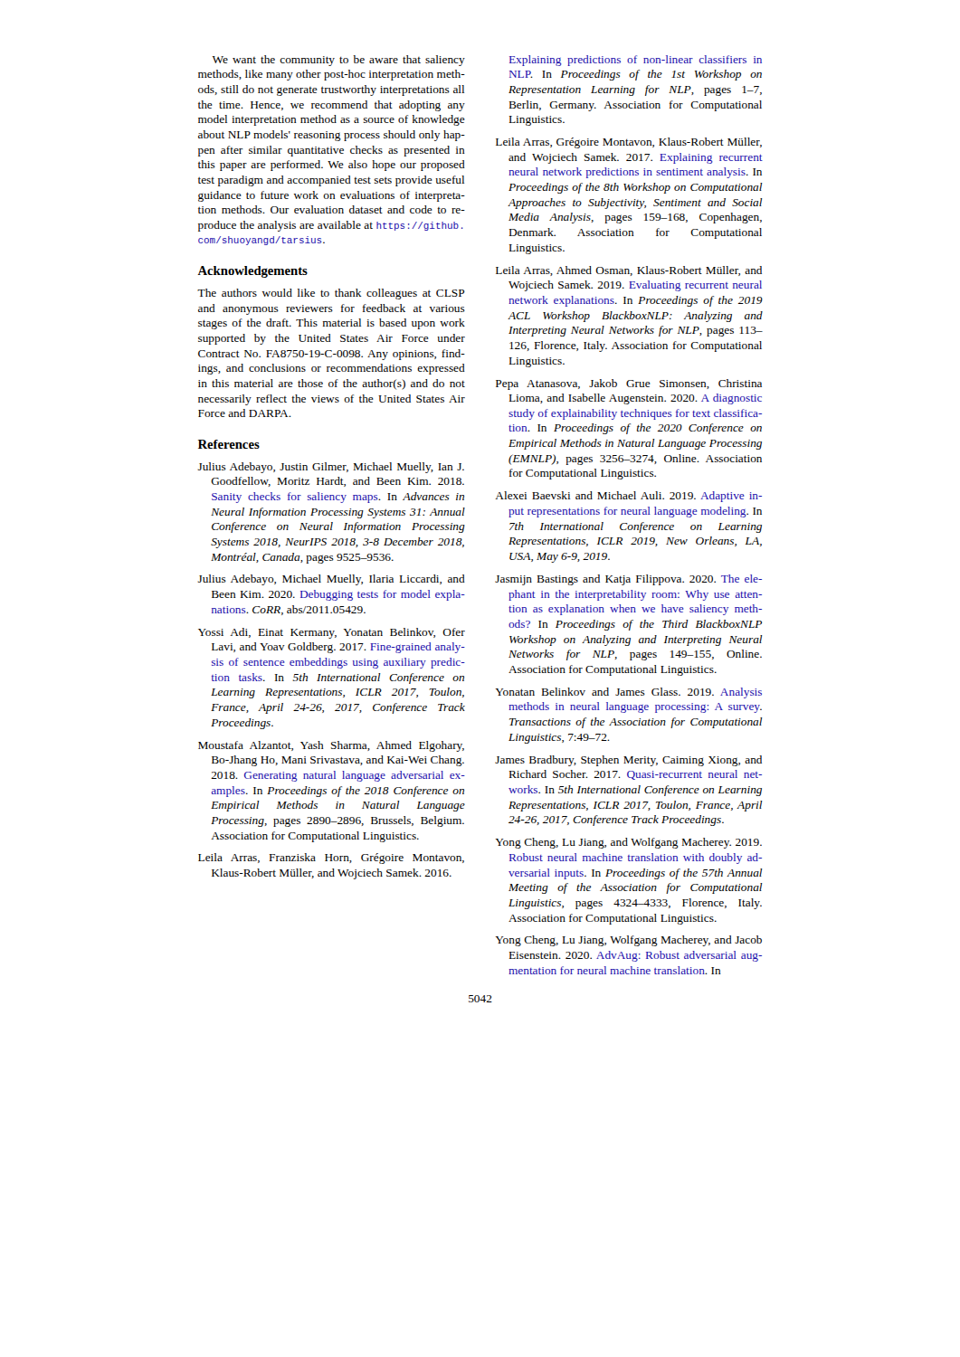We want the community to be aware that saliency methods, like many other post-hoc interpretation methods, still do not generate trustworthy interpretations all the time. Hence, we recommend that adopting any model interpretation method as a source of knowledge about NLP models' reasoning process should only happen after similar quantitative checks as presented in this paper are performed. We also hope our proposed test paradigm and accompanied test sets provide useful guidance to future work on evaluations of interpretation methods. Our evaluation dataset and code to reproduce the analysis are available at https://github.com/shuoyangd/tarsius.
Acknowledgements
The authors would like to thank colleagues at CLSP and anonymous reviewers for feedback at various stages of the draft. This material is based upon work supported by the United States Air Force under Contract No. FA8750-19-C-0098. Any opinions, findings, and conclusions or recommendations expressed in this material are those of the author(s) and do not necessarily reflect the views of the United States Air Force and DARPA.
References
Julius Adebayo, Justin Gilmer, Michael Muelly, Ian J. Goodfellow, Moritz Hardt, and Been Kim. 2018. Sanity checks for saliency maps. In Advances in Neural Information Processing Systems 31: Annual Conference on Neural Information Processing Systems 2018, NeurIPS 2018, 3-8 December 2018, Montréal, Canada, pages 9525–9536.
Julius Adebayo, Michael Muelly, Ilaria Liccardi, and Been Kim. 2020. Debugging tests for model explanations. CoRR, abs/2011.05429.
Yossi Adi, Einat Kermany, Yonatan Belinkov, Ofer Lavi, and Yoav Goldberg. 2017. Fine-grained analysis of sentence embeddings using auxiliary prediction tasks. In 5th International Conference on Learning Representations, ICLR 2017, Toulon, France, April 24-26, 2017, Conference Track Proceedings.
Moustafa Alzantot, Yash Sharma, Ahmed Elgohary, Bo-Jhang Ho, Mani Srivastava, and Kai-Wei Chang. 2018. Generating natural language adversarial examples. In Proceedings of the 2018 Conference on Empirical Methods in Natural Language Processing, pages 2890–2896, Brussels, Belgium. Association for Computational Linguistics.
Leila Arras, Franziska Horn, Grégoire Montavon, Klaus-Robert Müller, and Wojciech Samek. 2016.
Explaining predictions of non-linear classifiers in NLP. In Proceedings of the 1st Workshop on Representation Learning for NLP, pages 1–7, Berlin, Germany. Association for Computational Linguistics.
Leila Arras, Grégoire Montavon, Klaus-Robert Müller, and Wojciech Samek. 2017. Explaining recurrent neural network predictions in sentiment analysis. In Proceedings of the 8th Workshop on Computational Approaches to Subjectivity, Sentiment and Social Media Analysis, pages 159–168, Copenhagen, Denmark. Association for Computational Linguistics.
Leila Arras, Ahmed Osman, Klaus-Robert Müller, and Wojciech Samek. 2019. Evaluating recurrent neural network explanations. In Proceedings of the 2019 ACL Workshop BlackboxNLP: Analyzing and Interpreting Neural Networks for NLP, pages 113–126, Florence, Italy. Association for Computational Linguistics.
Pepa Atanasova, Jakob Grue Simonsen, Christina Lioma, and Isabelle Augenstein. 2020. A diagnostic study of explainability techniques for text classification. In Proceedings of the 2020 Conference on Empirical Methods in Natural Language Processing (EMNLP), pages 3256–3274, Online. Association for Computational Linguistics.
Alexei Baevski and Michael Auli. 2019. Adaptive input representations for neural language modeling. In 7th International Conference on Learning Representations, ICLR 2019, New Orleans, LA, USA, May 6-9, 2019.
Jasmijn Bastings and Katja Filippova. 2020. The elephant in the interpretability room: Why use attention as explanation when we have saliency methods? In Proceedings of the Third BlackboxNLP Workshop on Analyzing and Interpreting Neural Networks for NLP, pages 149–155, Online. Association for Computational Linguistics.
Yonatan Belinkov and James Glass. 2019. Analysis methods in neural language processing: A survey. Transactions of the Association for Computational Linguistics, 7:49–72.
James Bradbury, Stephen Merity, Caiming Xiong, and Richard Socher. 2017. Quasi-recurrent neural networks. In 5th International Conference on Learning Representations, ICLR 2017, Toulon, France, April 24-26, 2017, Conference Track Proceedings.
Yong Cheng, Lu Jiang, and Wolfgang Macherey. 2019. Robust neural machine translation with doubly adversarial inputs. In Proceedings of the 57th Annual Meeting of the Association for Computational Linguistics, pages 4324–4333, Florence, Italy. Association for Computational Linguistics.
Yong Cheng, Lu Jiang, Wolfgang Macherey, and Jacob Eisenstein. 2020. AdvAug: Robust adversarial augmentation for neural machine translation. In
5042